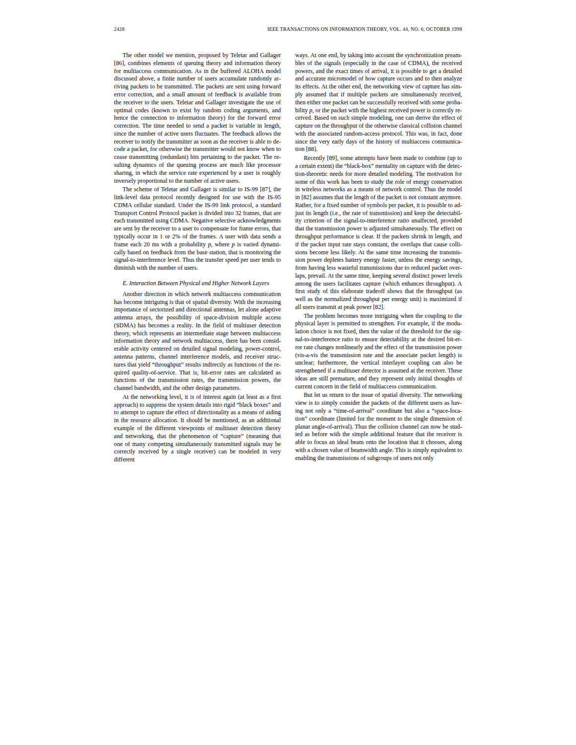2428 IEEE TRANSACTIONS ON INFORMATION THEORY, VOL. 44, NO. 6, OCTOBER 1998
The other model we mention, proposed by Teletar and Gallager [86], combines elements of queuing theory and information theory for multiaccess communication. As in the buffered ALOHA model discussed above, a finite number of users accumulate randomly arriving packets to be transmitted. The packets are sent using forward error correction, and a small amount of feedback is available from the receiver to the users. Teletar and Gallager investigate the use of optimal codes (known to exist by random coding arguments, and hence the connection to information theory) for the forward error correction. The time needed to send a packet is variable in length, since the number of active users fluctuates. The feedback allows the receiver to notify the transmitter as soon as the receiver is able to decode a packet, for otherwise the transmitter would not know when to cease transmitting (redundant) bits pertaining to the packet. The resulting dynamics of the queuing process are much like processor sharing, in which the service rate experienced by a user is roughly inversely proportional to the number of active users.
The scheme of Teletar and Gallager is similar to IS-99 [87], the link-level data protocol recently designed for use with the IS-95 CDMA cellular standard. Under the IS-99 link protocol, a standard Transport Control Protocol packet is divided into 32 frames, that are each transmitted using CDMA. Negative selective acknowledgments are sent by the receiver to a user to compensate for frame errors, that typically occur in 1 or 2% of the frames. A user with data sends a frame each 20 ms with a probability p, where p is varied dynamically based on feedback from the base station, that is monitoring the signal-to-interference level. Thus the transfer speed per user tends to diminish with the number of users.
E. Interaction Between Physical and Higher Network Layers
Another direction in which network multiaccess communication has become intriguing is that of spatial diversity. With the increasing importance of sectorized and directional antennas, let alone adaptive antenna arrays, the possibility of space-division multiple access (SDMA) has becomes a reality. In the field of multiuser detection theory, which represents an intermediate stage between multiaccess information theory and network multiaccess, there has been considerable activity centered on detailed signal modeling, power-control, antenna patterns, channel interference models, and receiver structures that yield “throughput” results indirectly as functions of the required quality-of-service. That is, bit-error rates are calculated as functions of the transmission rates, the transmission powers, the channel bandwidth, and the other design parameters.
At the networking level, it is of interest again (at least as a first approach) to suppress the system details into rigid “black boxes” and to attempt to capture the effect of directionality as a means of aiding in the resource allocation. It should be mentioned, as an additional example of the different viewpoints of multiuser detection theory and networking, that the phenomenon of “capture” (meaning that one of many competing simultaneously transmitted signals may be correctly received by a single receiver) can be modeled in very different
ways. At one end, by taking into account the synchronization preambles of the signals (especially in the case of CDMA), the received powers, and the exact times of arrival, it is possible to get a detailed and accurate micromodel of how capture occurs and to then analyze its effects. At the other end, the networking view of capture has simply assumed that if multiple packets are simultaneously received, then either one packet can be successfully received with some probability p, or the packet with the highest received power is correctly received. Based on such simple modeling, one can derive the effect of capture on the throughput of the otherwise classical collision channel with the associated random-access protocol. This was, in fact, done since the very early days of the history of multiaccess communication [88].
Recently [89], some attempts have been made to combine (up to a certain extent) the “black-box” mentality on capture with the detection-theoretic needs for more detailed modeling. The motivation for some of this work has been to study the role of energy conservation in wireless networks as a means of network control. Thus the model in [82] assumes that the length of the packet is not constant anymore. Rather, for a fixed number of symbols per packet, it is possible to adjust its length (i.e., the rate of transmission) and keep the detectability criterion of the signal-to-interference ratio unaffected, provided that the transmission power is adjusted simultaneously. The effect on throughput performance is clear. If the packets shrink in length, and if the packet input rate stays constant, the overlaps that cause collisions become less likely. At the same time increasing the transmission power depletes battery energy faster, unless the energy savings, from having less wasteful transmissions due to reduced packet overlaps, prevail. At the same time, keeping several distinct power levels among the users facilitates capture (which enhances throughput). A first study of this elaborate tradeoff shows that the throughput (as well as the normalized throughput per energy unit) is maximized if all users transmit at peak power [82].
The problem becomes more intriguing when the coupling to the physical layer is permitted to strengthen. For example, if the modulation choice is not fixed, then the value of the threshold for the signal-to-interference ratio to ensure detectability at the desired bit-error rate changes nonlinearly and the effect of the transmission power (vis-a-vis the transmission rate and the associate packet length) is unclear; furthermore, the vertical interlayer coupling can also be strengthened if a multiuser detector is assumed at the receiver. These ideas are still premature, and they represent only initial thoughts of current concern in the field of multiaccess communication.
But let us return to the issue of spatial diversity. The networking view is to simply consider the packets of the different users as having not only a “time-of-arrival” coordinate but also a “space-location” coordinate (limited for the moment to the single dimension of planar angle-of-arrival). Thus the collision channel can now be studied as before with the simple additional feature that the receiver is able to focus an ideal beam onto the location that it chooses, along with a chosen value of beamwidth angle. This is simply equivalent to enabling the transmissions of subgroups of users not only